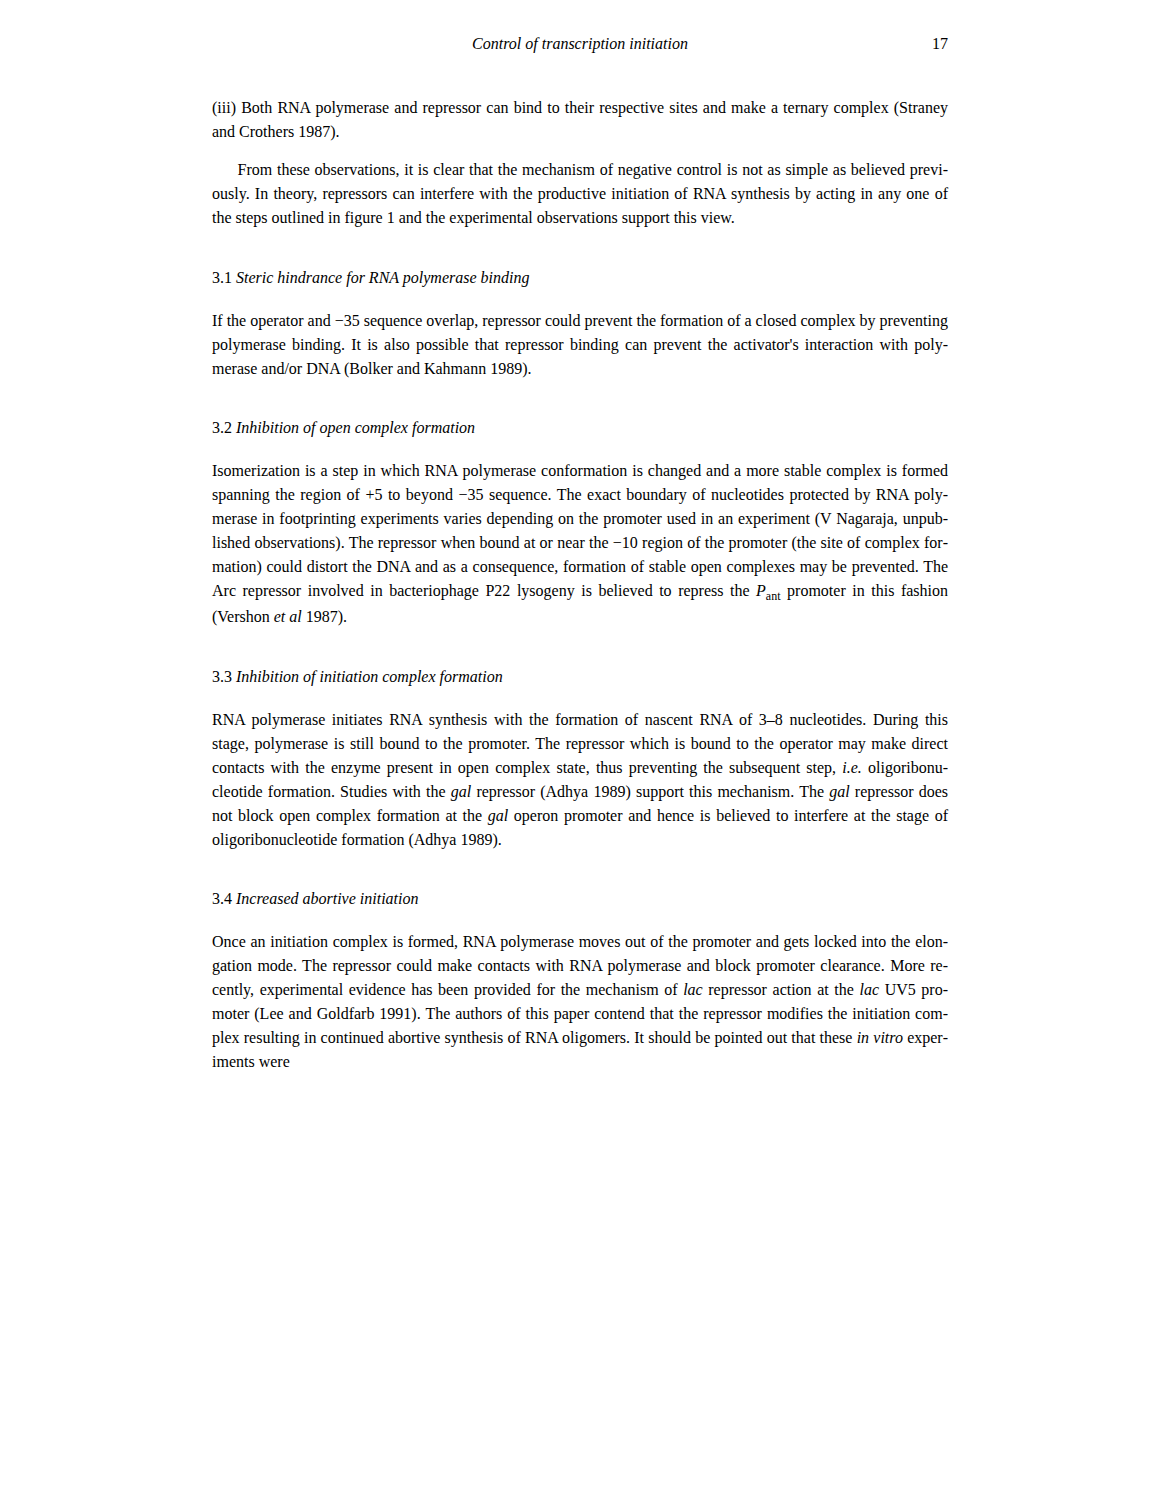Control of transcription initiation 17
(iii) Both RNA polymerase and repressor can bind to their respective sites and make a ternary complex (Straney and Crothers 1987).
From these observations, it is clear that the mechanism of negative control is not as simple as believed previously. In theory, repressors can interfere with the productive initiation of RNA synthesis by acting in any one of the steps outlined in figure 1 and the experimental observations support this view.
3.1 Steric hindrance for RNA polymerase binding
If the operator and −35 sequence overlap, repressor could prevent the formation of a closed complex by preventing polymerase binding. It is also possible that repressor binding can prevent the activator's interaction with polymerase and/or DNA (Bolker and Kahmann 1989).
3.2 Inhibition of open complex formation
Isomerization is a step in which RNA polymerase conformation is changed and a more stable complex is formed spanning the region of +5 to beyond −35 sequence. The exact boundary of nucleotides protected by RNA polymerase in footprinting experiments varies depending on the promoter used in an experiment (V Nagaraja, unpublished observations). The repressor when bound at or near the −10 region of the promoter (the site of complex formation) could distort the DNA and as a consequence, formation of stable open complexes may be prevented. The Arc repressor involved in bacteriophage P22 lysogeny is believed to repress the Pant promoter in this fashion (Vershon et al 1987).
3.3 Inhibition of initiation complex formation
RNA polymerase initiates RNA synthesis with the formation of nascent RNA of 3–8 nucleotides. During this stage, polymerase is still bound to the promoter. The repressor which is bound to the operator may make direct contacts with the enzyme present in open complex state, thus preventing the subsequent step, i.e. oligoribonucleotide formation. Studies with the gal repressor (Adhya 1989) support this mechanism. The gal repressor does not block open complex formation at the gal operon promoter and hence is believed to interfere at the stage of oligoribonucleotide formation (Adhya 1989).
3.4 Increased abortive initiation
Once an initiation complex is formed, RNA polymerase moves out of the promoter and gets locked into the elongation mode. The repressor could make contacts with RNA polymerase and block promoter clearance. More recently, experimental evidence has been provided for the mechanism of lac repressor action at the lac UV5 promoter (Lee and Goldfarb 1991). The authors of this paper contend that the repressor modifies the initiation complex resulting in continued abortive synthesis of RNA oligomers. It should be pointed out that these in vitro experiments were